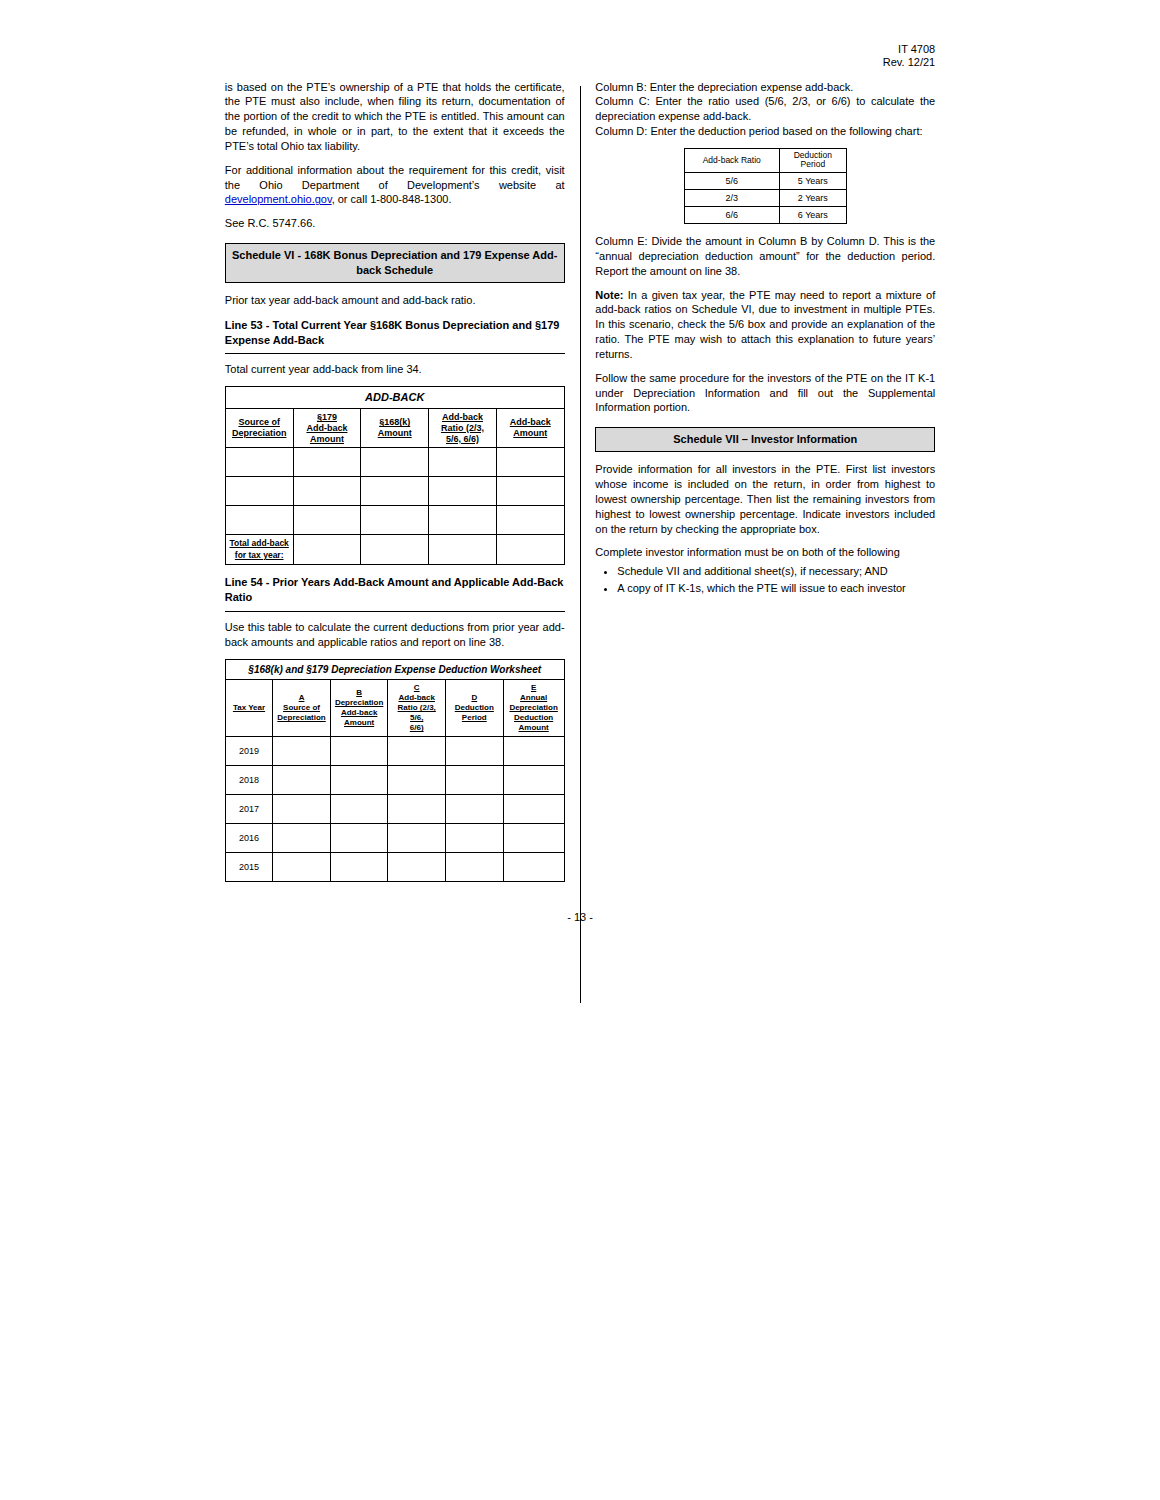IT 4708
Rev. 12/21
is based on the PTE’s ownership of a PTE that holds the certificate, the PTE must also include, when filing its return, documentation of the portion of the credit to which the PTE is entitled. This amount can be refunded, in whole or in part, to the extent that it exceeds the PTE’s total Ohio tax liability.
For additional information about the requirement for this credit, visit the Ohio Department of Development’s website at development.ohio.gov, or call 1-800-848-1300.
See R.C. 5747.66.
Schedule VI - 168K Bonus Depreciation and 179 Expense Add-back Schedule
Prior tax year add-back amount and add-back ratio.
Line 53 - Total Current Year §168K Bonus Depreciation and §179 Expense Add-Back
Total current year add-back from line 34.
| ADD-BACK |
| Source of Depreciation | §179 Add-back Amount | §168(k) Amount | Add-back Ratio (2/3, 5/6, 6/6) | Add-back Amount |
| Total add-back for tax year: | | | | |
Line 54 - Prior Years Add-Back Amount and Applicable Add-Back Ratio
Use this table to calculate the current deductions from prior year add-back amounts and applicable ratios and report on line 38.
| §168(k) and §179 Depreciation Expense Deduction Worksheet |
| Tax Year | A Source of Depreciation | B Depreciation Add-back Amount | C Add-back Ratio (2/3, 5/6, 6/6) | D Deduction Period | E Annual Depreciation Deduction Amount |
| 2019 | | | | | |
| 2018 | | | | | |
| 2017 | | | | | |
| 2016 | | | | | |
| 2015 | | | | | |
Column B: Enter the depreciation expense add-back.
Column C: Enter the ratio used (5/6, 2/3, or 6/6) to calculate the depreciation expense add-back.
Column D: Enter the deduction period based on the following chart:
| Add-back Ratio | Deduction Period |
| --- | --- |
| 5/6 | 5 Years |
| 2/3 | 2 Years |
| 6/6 | 6 Years |
Column E: Divide the amount in Column B by Column D. This is the “annual depreciation deduction amount” for the deduction period. Report the amount on line 38.
Note: In a given tax year, the PTE may need to report a mixture of add-back ratios on Schedule VI, due to investment in multiple PTEs. In this scenario, check the 5/6 box and provide an explanation of the ratio. The PTE may wish to attach this explanation to future years’ returns.
Follow the same procedure for the investors of the PTE on the IT K-1 under Depreciation Information and fill out the Supplemental Information portion.
Schedule VII – Investor Information
Provide information for all investors in the PTE. First list investors whose income is included on the return, in order from highest to lowest ownership percentage. Then list the remaining investors from highest to lowest ownership percentage. Indicate investors included on the return by checking the appropriate box.
Complete investor information must be on both of the following
Schedule VII and additional sheet(s), if necessary; AND
A copy of IT K-1s, which the PTE will issue to each investor
- 13 -